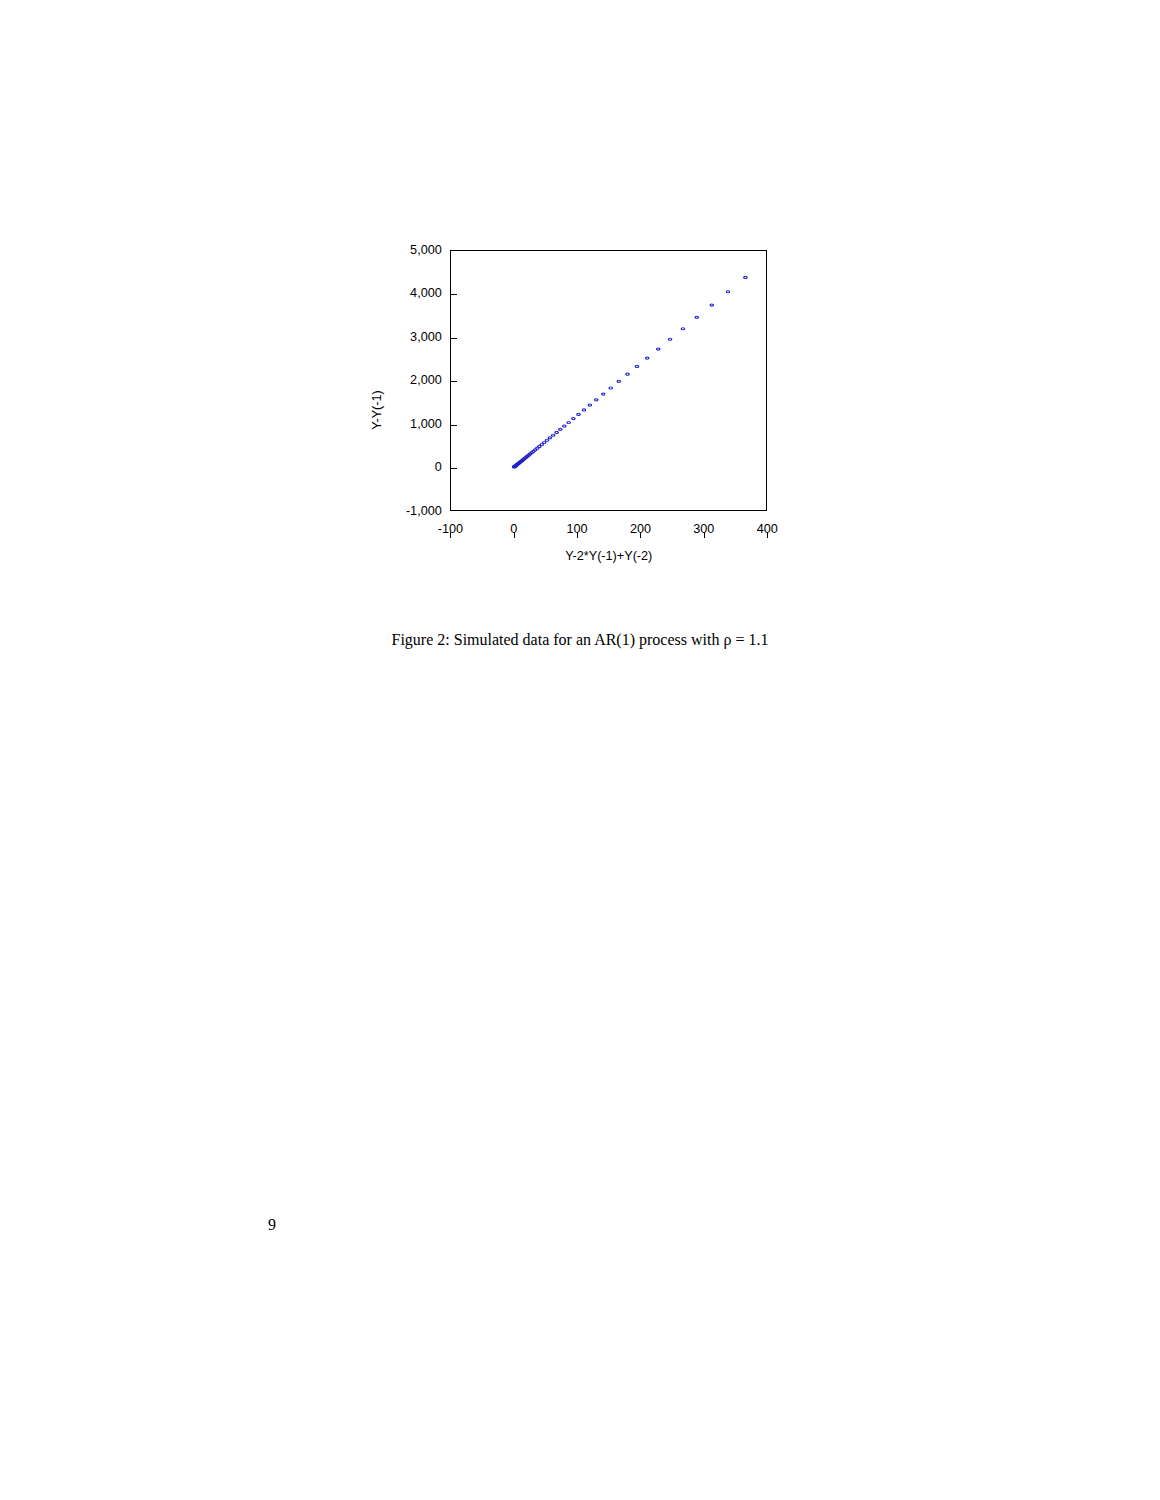Y-Y(-1)
5,000 4,000 3,000 2,000 1,000 0 -1,000
-100 0 100 200 300 400
Y-2*Y(-1)+Y(-2)
Figure 2: Simulated data for an AR(1) process with ρ = 1.1
9